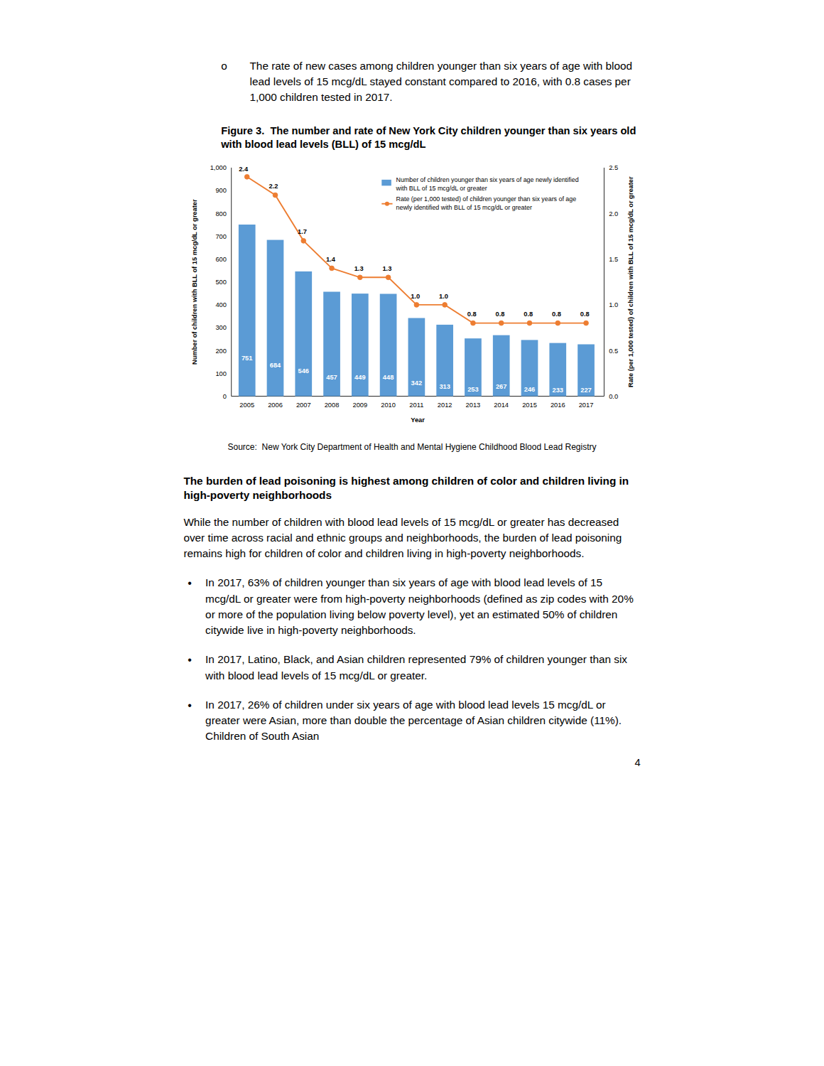o
The rate of new cases among children younger than six years of age with blood lead levels of 15 mcg/dL stayed constant compared to 2016, with 0.8 cases per 1,000 children tested in 2017.
Figure 3. The number and rate of New York City children younger than six years old with blood lead levels (BLL) of 15 mcg/dL
0 100 200 300 400 500 600 700 800 900 1,000 0.0 0.5 1.0 1.5 2.0 2.5 Number of children with BLL of 15 mcg/dL or greater Rate (per 1,000 tested) of children with BLL of 15 mcg/dL or greater Year 751 684 546 457 449 448 342 313 253 267 246 233 227 2.4 2.2 1.7 1.4 1.3 1.3 1.0 1.0 0.8 0.8 0.8 0.8 0.8 2005 2006 2007 2008 2009 2010 2011 2012 2013 2014 2015 2016 2017 Number of children younger than six years of age newly identified with BLL of 15 mcg/dL or greater Rate (per 1,000 tested) of children younger than six years of age newly identified with BLL of 15 mcg/dL or greater
Source: New York City Department of Health and Mental Hygiene Childhood Blood Lead Registry
The burden of lead poisoning is highest among children of color and children living in high-poverty neighborhoods
While the number of children with blood lead levels of 15 mcg/dL or greater has decreased over time across racial and ethnic groups and neighborhoods, the burden of lead poisoning remains high for children of color and children living in high-poverty neighborhoods.
In 2017, 63% of children younger than six years of age with blood lead levels of 15 mcg/dL or greater were from high-poverty neighborhoods (defined as zip codes with 20% or more of the population living below poverty level), yet an estimated 50% of children citywide live in high-poverty neighborhoods.
In 2017, Latino, Black, and Asian children represented 79% of children younger than six with blood lead levels of 15 mcg/dL or greater.
In 2017, 26% of children under six years of age with blood lead levels 15 mcg/dL or greater were Asian, more than double the percentage of Asian children citywide (11%). Children of South Asian
4